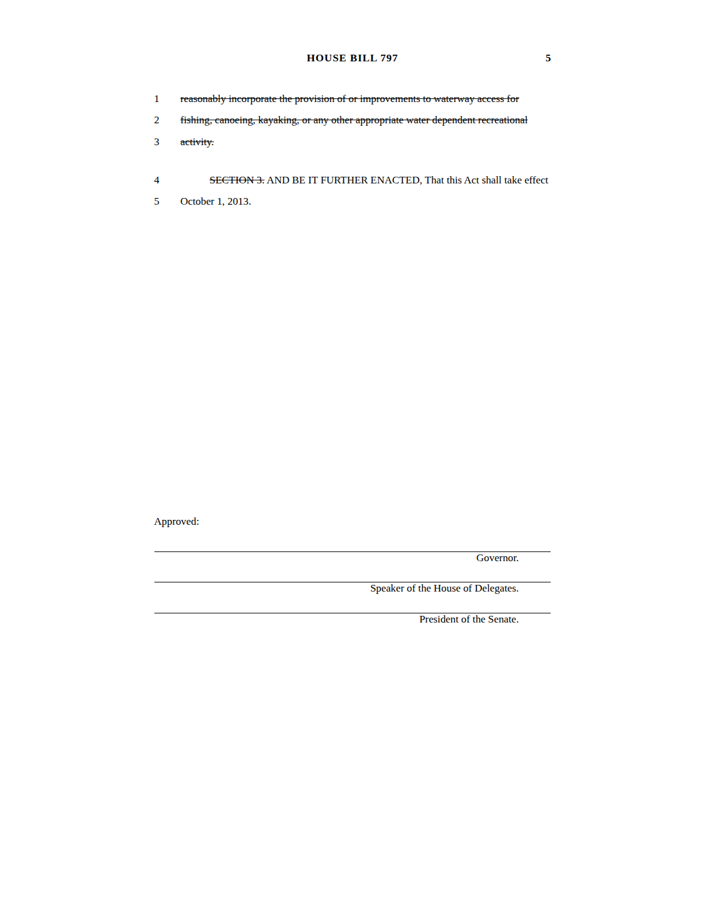HOUSE BILL 797 5
| 1 | reasonably incorporate the provision of or improvements to waterway access for |
| 2 | fishing, canoeing, kayaking, or any other appropriate water dependent recreational |
| 3 | activity. |
| 4 | SECTION 3. AND BE IT FURTHER ENACTED, That this Act shall take effect |
| 5 | October 1, 2013. |
Approved:
Governor.
Speaker of the House of Delegates.
President of the Senate.